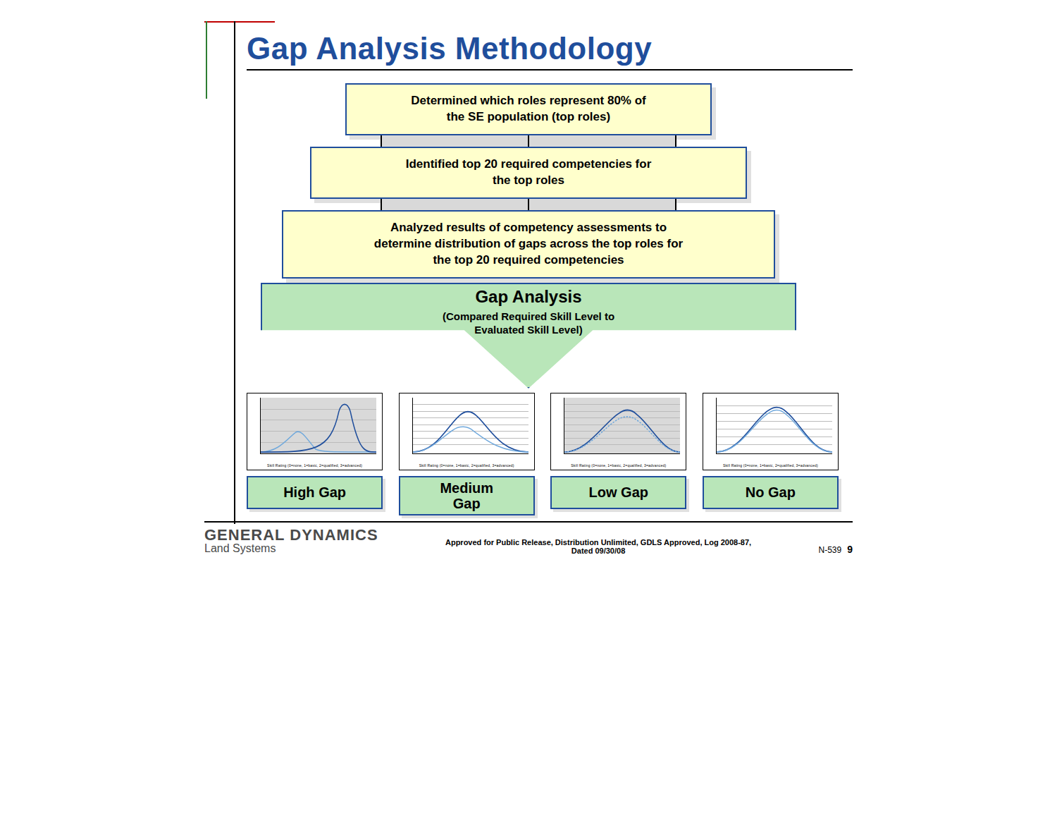Gap Analysis Methodology
Determined which roles represent 80% of
the SE population (top roles)
Identified top 20 required competencies for
the top roles
Analyzed results of competency assessments to
determine distribution of gaps across the top roles for
the top 20 required competencies
Gap Analysis
(Compared Required Skill Level to
Evaluated Skill Level)
Skill Rating (0=none, 1=basic, 2=qualified, 3=advanced)
High Gap
Skill Rating (0=none, 1=basic, 2=qualified, 3=advanced)
Medium
Gap
Skill Rating (0=none, 1=basic, 2=qualified, 3=advanced)
Low Gap
Skill Rating (0=none, 1=basic, 2=qualified, 3=advanced)
No Gap
GENERAL DYNAMICS
Land Systems
Approved for Public Release, Distribution Unlimited, GDLS Approved, Log 2008-87,
Dated 09/30/08
N-5399